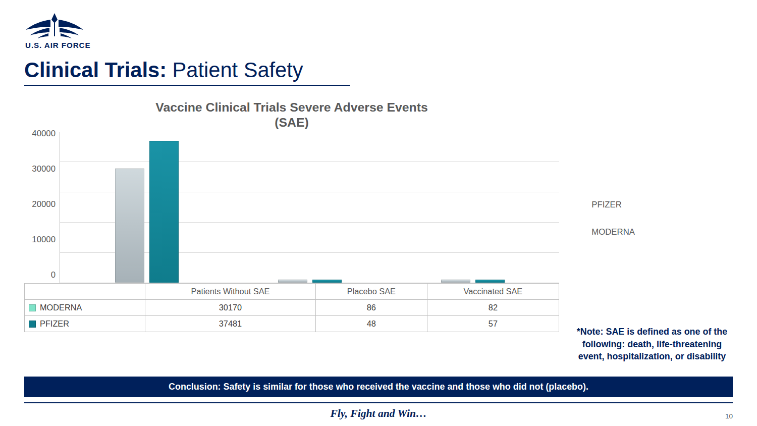U.S. AIR FORCE
Clinical Trials: Patient Safety
Vaccine Clinical Trials Severe Adverse Events
(SAE)
40000 30000 20000 10000 0
PFIZER MODERNA
| | Patients Without SAE | Placebo SAE | Vaccinated SAE |
| --- | --- | --- | --- |
| MODERNA | 30170 | 86 | 82 |
| PFIZER | 37481 | 48 | 57 |
*Note: SAE is defined as one of the following: death, life-threatening event, hospitalization, or disability
Conclusion: Safety is similar for those who received the vaccine and those who did not (placebo).
Fly, Fight and Win…
10